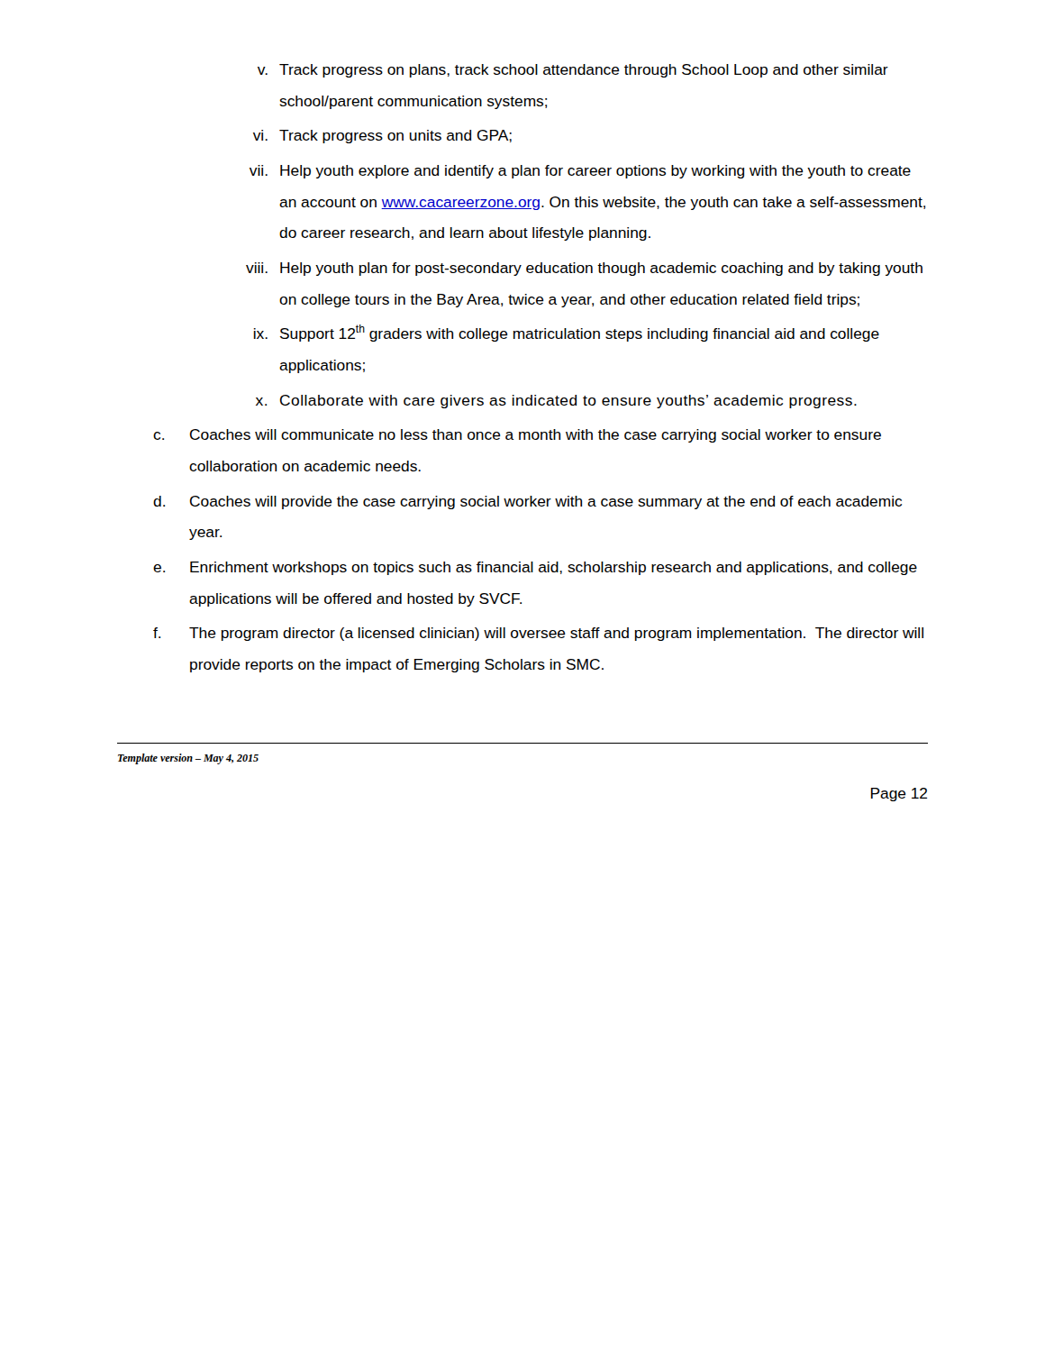v. Track progress on plans, track school attendance through School Loop and other similar school/parent communication systems;
vi. Track progress on units and GPA;
vii. Help youth explore and identify a plan for career options by working with the youth to create an account on www.cacareerzone.org. On this website, the youth can take a self-assessment, do career research, and learn about lifestyle planning.
viii. Help youth plan for post-secondary education though academic coaching and by taking youth on college tours in the Bay Area, twice a year, and other education related field trips;
ix. Support 12th graders with college matriculation steps including financial aid and college applications;
x. Collaborate with care givers as indicated to ensure youths’ academic progress.
c. Coaches will communicate no less than once a month with the case carrying social worker to ensure collaboration on academic needs.
d. Coaches will provide the case carrying social worker with a case summary at the end of each academic year.
e. Enrichment workshops on topics such as financial aid, scholarship research and applications, and college applications will be offered and hosted by SVCF.
f. The program director (a licensed clinician) will oversee staff and program implementation. The director will provide reports on the impact of Emerging Scholars in SMC.
Template version – May 4, 2015
Page 12